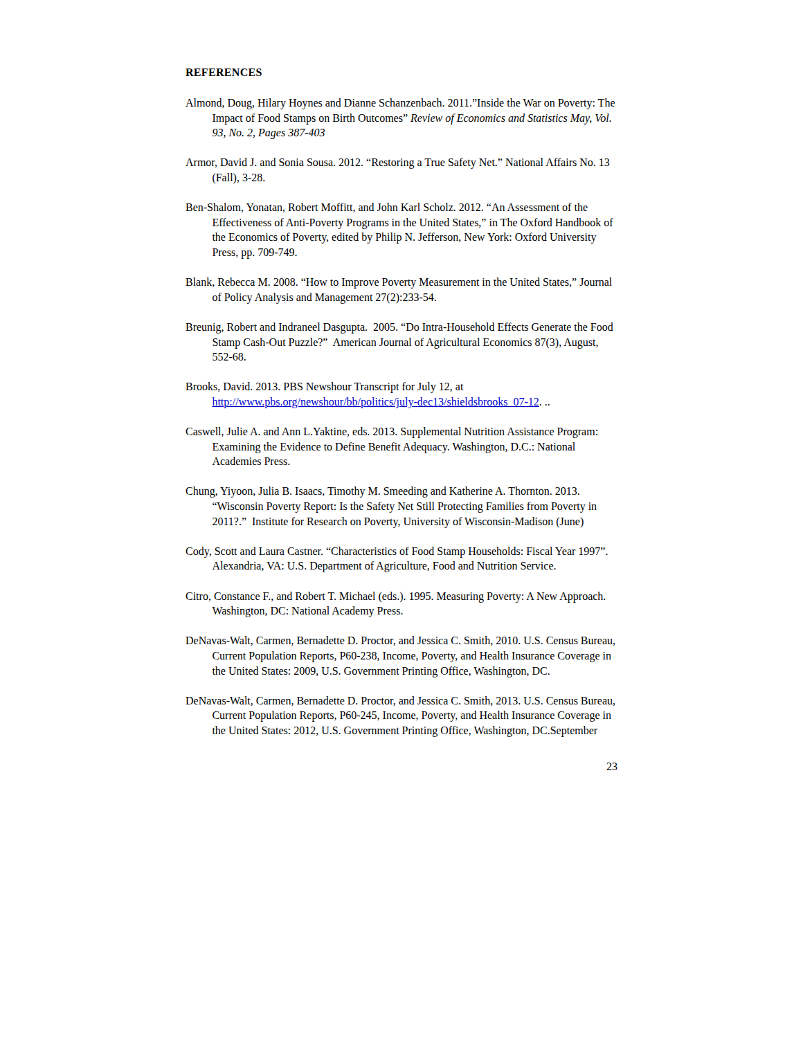REFERENCES
Almond, Doug, Hilary Hoynes and Dianne Schanzenbach. 2011.”Inside the War on Poverty: The Impact of Food Stamps on Birth Outcomes” Review of Economics and Statistics May, Vol. 93, No. 2, Pages 387-403
Armor, David J. and Sonia Sousa. 2012. “Restoring a True Safety Net.” National Affairs No. 13 (Fall), 3-28.
Ben-Shalom, Yonatan, Robert Moffitt, and John Karl Scholz. 2012. “An Assessment of the Effectiveness of Anti-Poverty Programs in the United States,” in The Oxford Handbook of the Economics of Poverty, edited by Philip N. Jefferson, New York: Oxford University Press, pp. 709-749.
Blank, Rebecca M. 2008. “How to Improve Poverty Measurement in the United States,” Journal of Policy Analysis and Management 27(2):233-54.
Breunig, Robert and Indraneel Dasgupta. 2005. “Do Intra-Household Effects Generate the Food Stamp Cash-Out Puzzle?” American Journal of Agricultural Economics 87(3), August, 552-68.
Brooks, David. 2013. PBS Newshour Transcript for July 12, at http://www.pbs.org/newshour/bb/politics/july-dec13/shieldsbrooks_07-12. ..
Caswell, Julie A. and Ann L.Yaktine, eds. 2013. Supplemental Nutrition Assistance Program: Examining the Evidence to Define Benefit Adequacy. Washington, D.C.: National Academies Press.
Chung, Yiyoon, Julia B. Isaacs, Timothy M. Smeeding and Katherine A. Thornton. 2013. “Wisconsin Poverty Report: Is the Safety Net Still Protecting Families from Poverty in 2011?.” Institute for Research on Poverty, University of Wisconsin-Madison (June)
Cody, Scott and Laura Castner. “Characteristics of Food Stamp Households: Fiscal Year 1997”. Alexandria, VA: U.S. Department of Agriculture, Food and Nutrition Service.
Citro, Constance F., and Robert T. Michael (eds.). 1995. Measuring Poverty: A New Approach. Washington, DC: National Academy Press.
DeNavas-Walt, Carmen, Bernadette D. Proctor, and Jessica C. Smith, 2010. U.S. Census Bureau, Current Population Reports, P60-238, Income, Poverty, and Health Insurance Coverage in the United States: 2009, U.S. Government Printing Office, Washington, DC.
DeNavas-Walt, Carmen, Bernadette D. Proctor, and Jessica C. Smith, 2013. U.S. Census Bureau, Current Population Reports, P60-245, Income, Poverty, and Health Insurance Coverage in the United States: 2012, U.S. Government Printing Office, Washington, DC.September
23